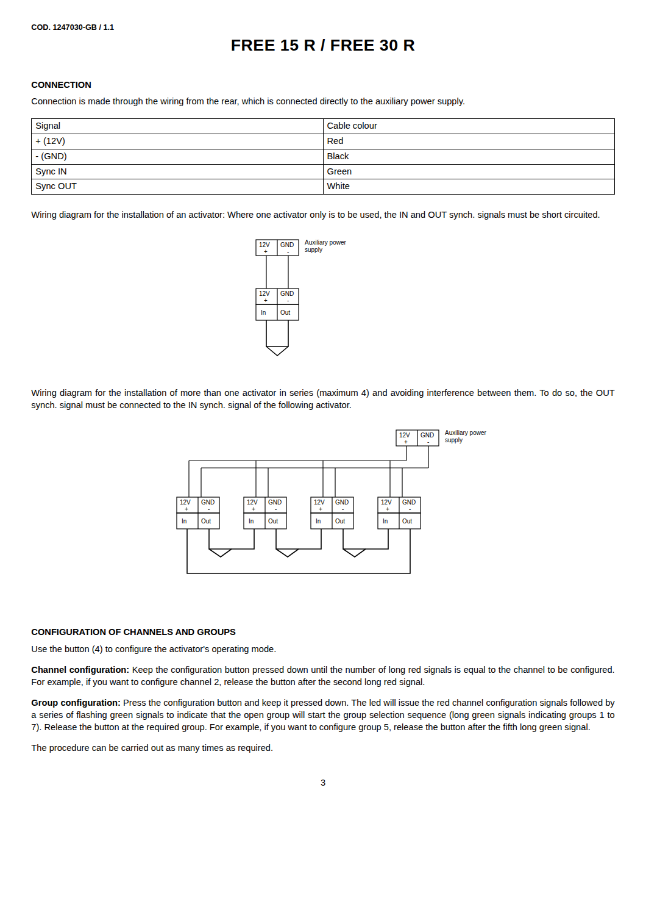COD. 1247030-GB / 1.1
FREE 15 R / FREE 30 R
Connection
Connection is made through the wiring from the rear, which is connected directly to the auxiliary power supply.
| Signal | Cable colour |
| + (12V) | Red |
| - (GND) | Black |
| Sync IN | Green |
| Sync OUT | White |
Wiring diagram for the installation of an activator: Where one activator only is to be used, the IN and OUT synch. signals must be short circuited.
12V GND + - Auxiliary power supply 12V GND + - In Out
Wiring diagram for the installation of more than one activator in series (maximum 4) and avoiding interference between them. To do so, the OUT synch. signal must be connected to the IN synch. signal of the following activator.
12V GND + - Auxiliary power supply 12VGND +- InOut 12VGND +- InOut 12VGND +- InOut 12VGND +- InOut
Configuration of channels and groups
Use the button (4) to configure the activator's operating mode.
Channel configuration: Keep the configuration button pressed down until the number of long red signals is equal to the channel to be configured. For example, if you want to configure channel 2, release the button after the second long red signal.
Group configuration: Press the configuration button and keep it pressed down. The led will issue the red channel configuration signals followed by a series of flashing green signals to indicate that the open group will start the group selection sequence (long green signals indicating groups 1 to 7). Release the button at the required group. For example, if you want to configure group 5, release the button after the fifth long green signal.
The procedure can be carried out as many times as required.
3